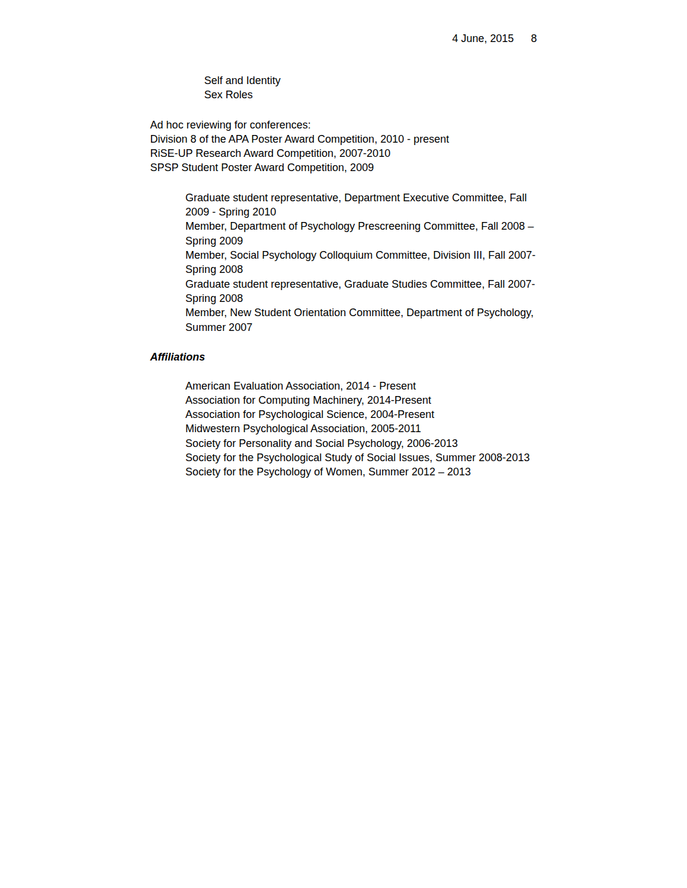4 June, 20158
Self and Identity
Sex Roles
Ad hoc reviewing for conferences:
Division 8 of the APA Poster Award Competition, 2010 - present
RiSE-UP Research Award Competition, 2007-2010
SPSP Student Poster Award Competition, 2009
Graduate student representative, Department Executive Committee, Fall 2009 - Spring 2010
Member, Department of Psychology Prescreening Committee, Fall 2008 – Spring 2009
Member, Social Psychology Colloquium Committee, Division III, Fall 2007-Spring 2008
Graduate student representative, Graduate Studies Committee, Fall 2007-Spring 2008
Member, New Student Orientation Committee, Department of Psychology, Summer 2007
Affiliations
American Evaluation Association, 2014 - Present
Association for Computing Machinery, 2014-Present
Association for Psychological Science, 2004-Present
Midwestern Psychological Association, 2005-2011
Society for Personality and Social Psychology, 2006-2013
Society for the Psychological Study of Social Issues, Summer 2008-2013
Society for the Psychology of Women, Summer 2012 – 2013